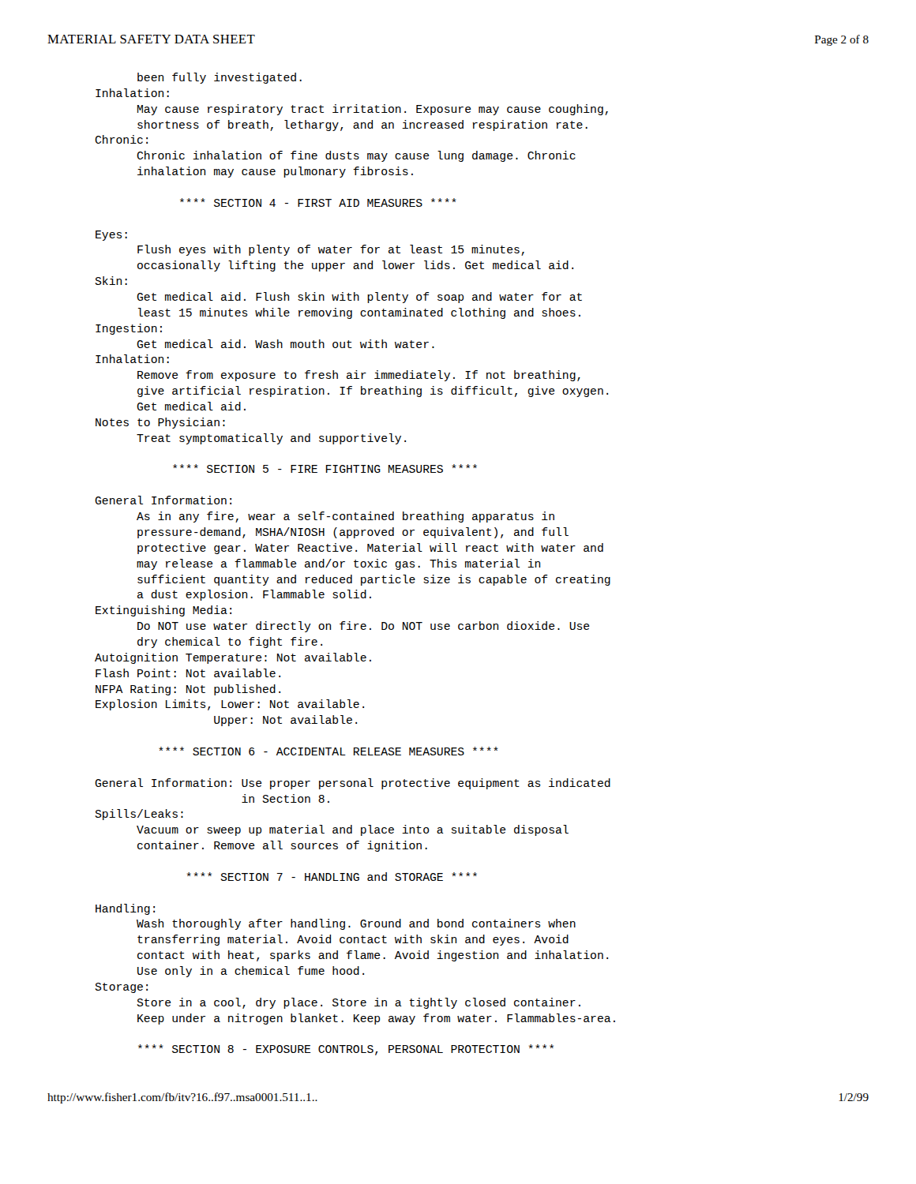MATERIAL SAFETY DATA SHEET
Page 2 of 8
      been fully investigated.
Inhalation:
      May cause respiratory tract irritation. Exposure may cause coughing,
      shortness of breath, lethargy, and an increased respiration rate.
Chronic:
      Chronic inhalation of fine dusts may cause lung damage. Chronic
      inhalation may cause pulmonary fibrosis.

            **** SECTION 4 - FIRST AID MEASURES ****

Eyes:
      Flush eyes with plenty of water for at least 15 minutes,
      occasionally lifting the upper and lower lids. Get medical aid.
Skin:
      Get medical aid. Flush skin with plenty of soap and water for at
      least 15 minutes while removing contaminated clothing and shoes.
Ingestion:
      Get medical aid. Wash mouth out with water.
Inhalation:
      Remove from exposure to fresh air immediately. If not breathing,
      give artificial respiration. If breathing is difficult, give oxygen.
      Get medical aid.
Notes to Physician:
      Treat symptomatically and supportively.

           **** SECTION 5 - FIRE FIGHTING MEASURES ****

General Information:
      As in any fire, wear a self-contained breathing apparatus in
      pressure-demand, MSHA/NIOSH (approved or equivalent), and full
      protective gear. Water Reactive. Material will react with water and
      may release a flammable and/or toxic gas. This material in
      sufficient quantity and reduced particle size is capable of creating
      a dust explosion. Flammable solid.
Extinguishing Media:
      Do NOT use water directly on fire. Do NOT use carbon dioxide. Use
      dry chemical to fight fire.
Autoignition Temperature: Not available.
Flash Point: Not available.
NFPA Rating: Not published.
Explosion Limits, Lower: Not available.
                 Upper: Not available.

         **** SECTION 6 - ACCIDENTAL RELEASE MEASURES ****

General Information: Use proper personal protective equipment as indicated
                     in Section 8.
Spills/Leaks:
      Vacuum or sweep up material and place into a suitable disposal
      container. Remove all sources of ignition.

             **** SECTION 7 - HANDLING and STORAGE ****

Handling:
      Wash thoroughly after handling. Ground and bond containers when
      transferring material. Avoid contact with skin and eyes. Avoid
      contact with heat, sparks and flame. Avoid ingestion and inhalation.
      Use only in a chemical fume hood.
Storage:
      Store in a cool, dry place. Store in a tightly closed container.
      Keep under a nitrogen blanket. Keep away from water. Flammables-area.

      **** SECTION 8 - EXPOSURE CONTROLS, PERSONAL PROTECTION ****
http://www.fisher1.com/fb/itv?16..f97..msa0001.511..1..
1/2/99